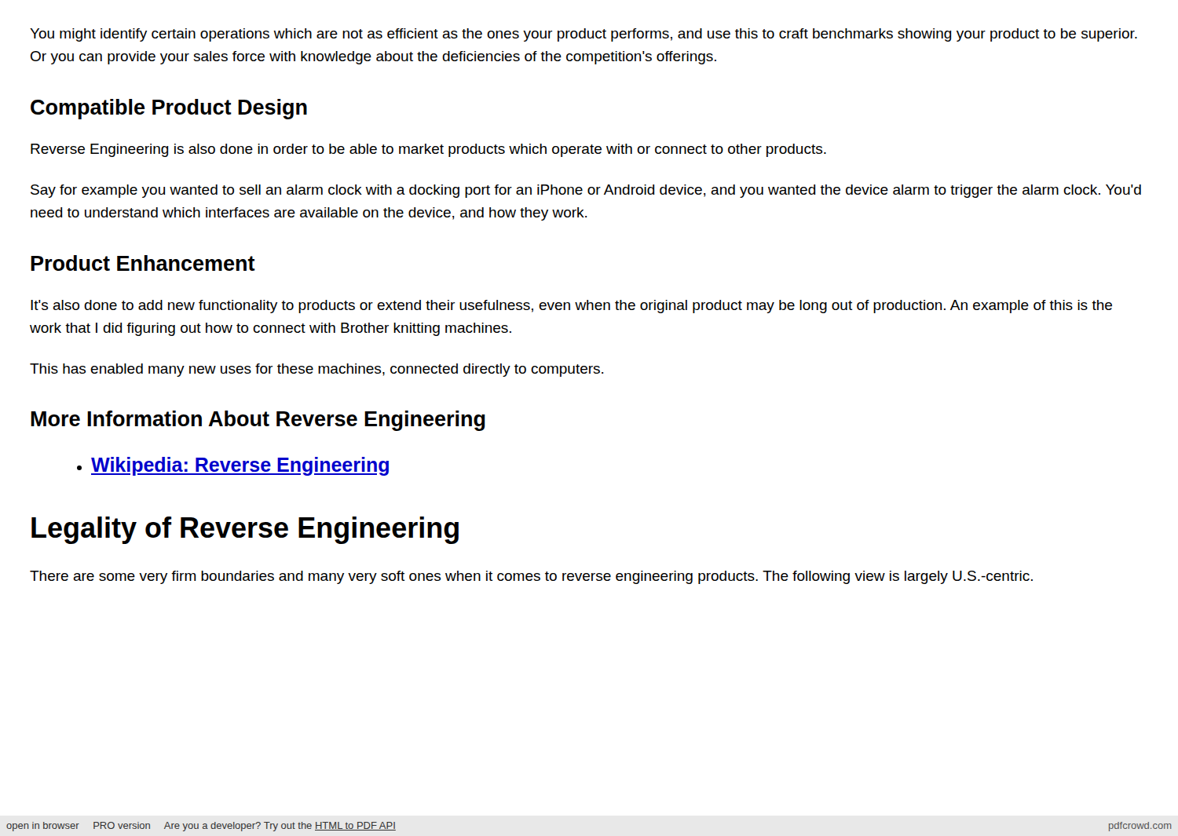You might identify certain operations which are not as efficient as the ones your product performs, and use this to craft benchmarks showing your product to be superior. Or you can provide your sales force with knowledge about the deficiencies of the competition's offerings.
Compatible Product Design
Reverse Engineering is also done in order to be able to market products which operate with or connect to other products.
Say for example you wanted to sell an alarm clock with a docking port for an iPhone or Android device, and you wanted the device alarm to trigger the alarm clock. You'd need to understand which interfaces are available on the device, and how they work.
Product Enhancement
It's also done to add new functionality to products or extend their usefulness, even when the original product may be long out of production. An example of this is the work that I did figuring out how to connect with Brother knitting machines.
This has enabled many new uses for these machines, connected directly to computers.
More Information About Reverse Engineering
Wikipedia: Reverse Engineering
Legality of Reverse Engineering
There are some very firm boundaries and many very soft ones when it comes to reverse engineering products. The following view is largely U.S.-centric.
open in browser PRO version Are you a developer? Try out the HTML to PDF API
pdfcrowd.com